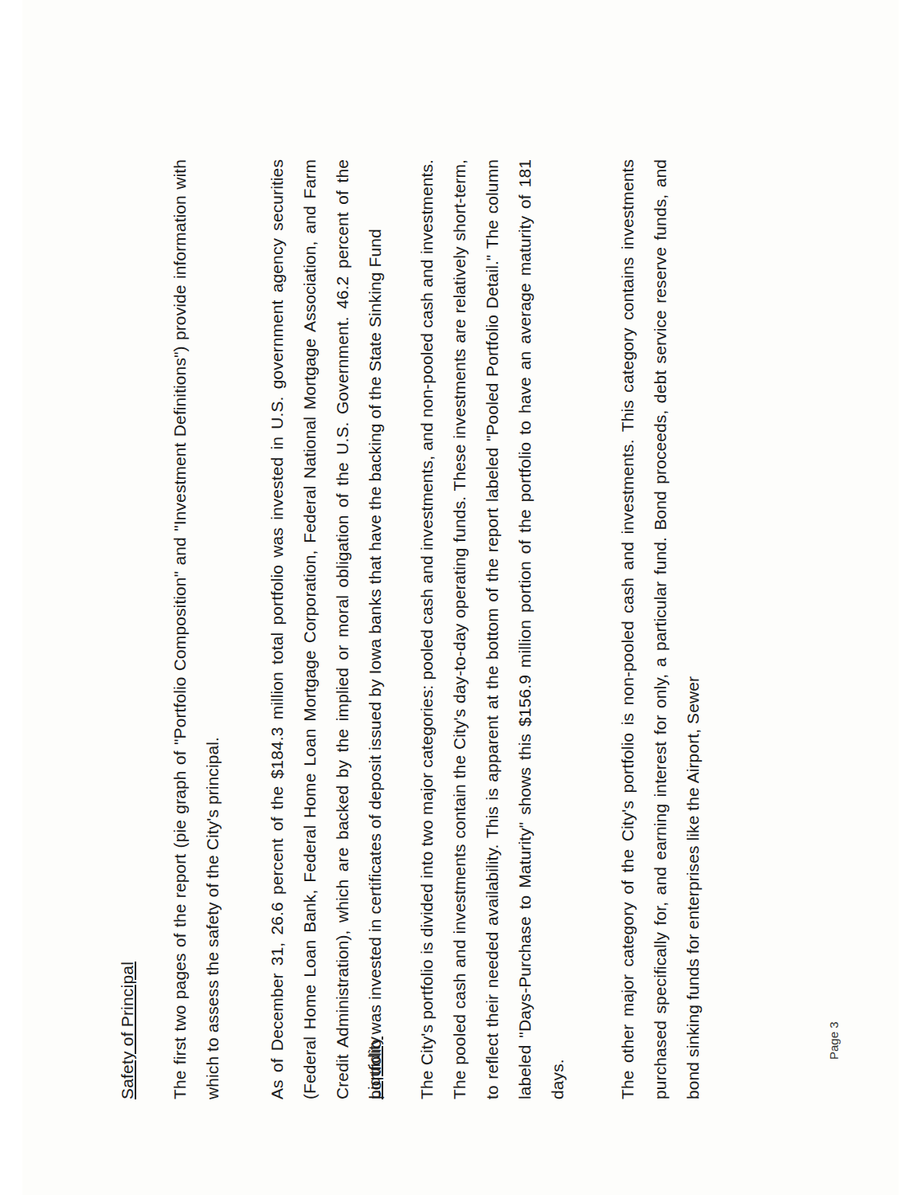Safety of Principal
The first two pages of the report (pie graph of "Portfolio Composition" and "Investment Definitions") provide information with which to assess the safety of the City's principal.
As of December 31, 26.6 percent of the $184.3 million total portfolio was invested in U.S. government agency securities (Federal Home Loan Bank, Federal Home Loan Mortgage Corporation, Federal National Mortgage Association, and Farm Credit Administration), which are backed by the implied or moral obligation of the U.S. Government. 46.2 percent of the portfolio was invested in certificates of deposit issued by Iowa banks that have the backing of the State Sinking Fund
Liquidity
The City's portfolio is divided into two major categories: pooled cash and investments, and non-pooled cash and investments. The pooled cash and investments contain the City's day-to-day operating funds. These investments are relatively short-term, to reflect their needed availability. This is apparent at the bottom of the report labeled "Pooled Portfolio Detail." The column labeled "Days-Purchase to Maturity" shows this $156.9 million portion of the portfolio to have an average maturity of 181 days.
The other major category of the City's portfolio is non-pooled cash and investments. This category contains investments purchased specifically for, and earning interest for only, a particular fund. Bond proceeds, debt service reserve funds, and bond sinking funds for enterprises like the Airport, Sewer
Page 3